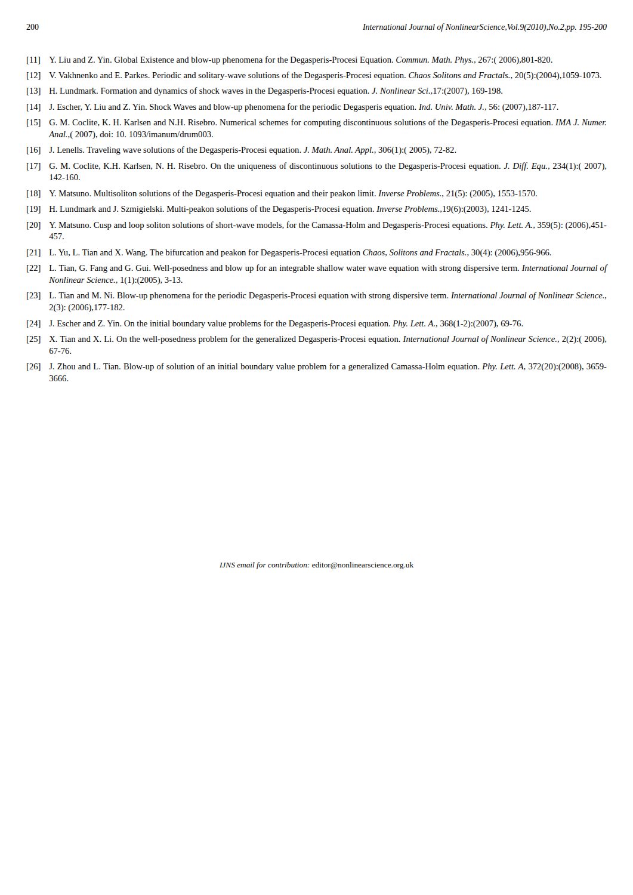200 International Journal of NonlinearScience,Vol.9(2010),No.2,pp. 195-200
[11] Y. Liu and Z. Yin. Global Existence and blow-up phenomena for the Degasperis-Procesi Equation. Commun. Math. Phys., 267:( 2006),801-820.
[12] V. Vakhnenko and E. Parkes. Periodic and solitary-wave solutions of the Degasperis-Procesi equation. Chaos Solitons and Fractals., 20(5):(2004),1059-1073.
[13] H. Lundmark. Formation and dynamics of shock waves in the Degasperis-Procesi equation. J. Nonlinear Sci.,17:(2007), 169-198.
[14] J. Escher, Y. Liu and Z. Yin. Shock Waves and blow-up phenomena for the periodic Degasperis equation. Ind. Univ. Math. J., 56: (2007),187-117.
[15] G. M. Coclite, K. H. Karlsen and N.H. Risebro. Numerical schemes for computing discontinuous solutions of the Degasperis-Procesi equation. IMA J. Numer. Anal.,( 2007), doi: 10. 1093/imanum/drum003.
[16] J. Lenells. Traveling wave solutions of the Degasperis-Procesi equation. J. Math. Anal. Appl., 306(1):( 2005), 72-82.
[17] G. M. Coclite, K.H. Karlsen, N. H. Risebro. On the uniqueness of discontinuous solutions to the Degasperis-Procesi equation. J. Diff. Equ., 234(1):( 2007), 142-160.
[18] Y. Matsuno. Multisoliton solutions of the Degasperis-Procesi equation and their peakon limit. Inverse Problems., 21(5): (2005), 1553-1570.
[19] H. Lundmark and J. Szmigielski. Multi-peakon solutions of the Degasperis-Procesi equation. Inverse Problems.,19(6):(2003), 1241-1245.
[20] Y. Matsuno. Cusp and loop soliton solutions of short-wave models, for the Camassa-Holm and Degasperis-Procesi equations. Phy. Lett. A., 359(5): (2006),451-457.
[21] L. Yu, L. Tian and X. Wang. The bifurcation and peakon for Degasperis-Procesi equation Chaos, Solitons and Fractals., 30(4): (2006),956-966.
[22] L. Tian, G. Fang and G. Gui. Well-posedness and blow up for an integrable shallow water wave equation with strong dispersive term. International Journal of Nonlinear Science., 1(1):(2005), 3-13.
[23] L. Tian and M. Ni. Blow-up phenomena for the periodic Degasperis-Procesi equation with strong dispersive term. International Journal of Nonlinear Science., 2(3): (2006),177-182.
[24] J. Escher and Z. Yin. On the initial boundary value problems for the Degasperis-Procesi equation. Phy. Lett. A., 368(1-2):(2007), 69-76.
[25] X. Tian and X. Li. On the well-posedness problem for the generalized Degasperis-Procesi equation. International Journal of Nonlinear Science., 2(2):( 2006), 67-76.
[26] J. Zhou and L. Tian. Blow-up of solution of an initial boundary value problem for a generalized Camassa-Holm equation. Phy. Lett. A, 372(20):(2008), 3659-3666.
IJNS email for contribution: editor@nonlinearscience.org.uk